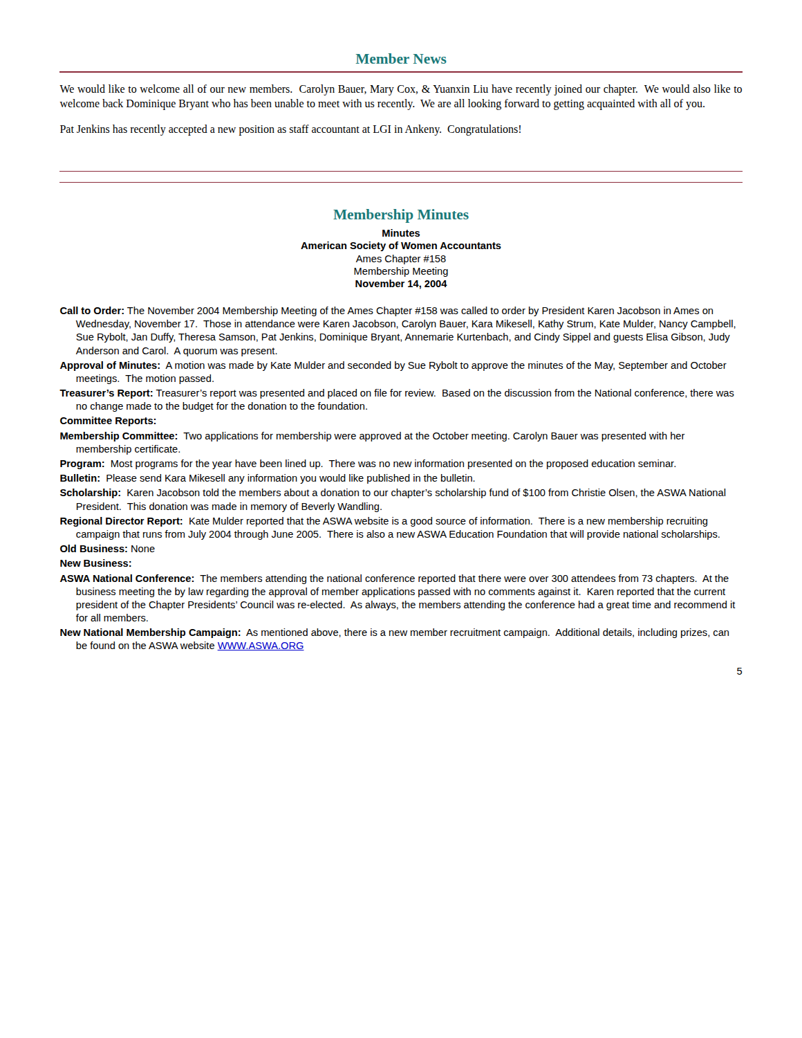Member News
We would like to welcome all of our new members. Carolyn Bauer, Mary Cox, & Yuanxin Liu have recently joined our chapter. We would also like to welcome back Dominique Bryant who has been unable to meet with us recently. We are all looking forward to getting acquainted with all of you.
Pat Jenkins has recently accepted a new position as staff accountant at LGI in Ankeny. Congratulations!
Membership Minutes
Minutes
American Society of Women Accountants
Ames Chapter #158
Membership Meeting
November 14, 2004
Call to Order: The November 2004 Membership Meeting of the Ames Chapter #158 was called to order by President Karen Jacobson in Ames on Wednesday, November 17. Those in attendance were Karen Jacobson, Carolyn Bauer, Kara Mikesell, Kathy Strum, Kate Mulder, Nancy Campbell, Sue Rybolt, Jan Duffy, Theresa Samson, Pat Jenkins, Dominique Bryant, Annemarie Kurtenbach, and Cindy Sippel and guests Elisa Gibson, Judy Anderson and Carol. A quorum was present.
Approval of Minutes: A motion was made by Kate Mulder and seconded by Sue Rybolt to approve the minutes of the May, September and October meetings. The motion passed.
Treasurer’s Report: Treasurer’s report was presented and placed on file for review. Based on the discussion from the National conference, there was no change made to the budget for the donation to the foundation.
Committee Reports:
Membership Committee: Two applications for membership were approved at the October meeting. Carolyn Bauer was presented with her membership certificate.
Program: Most programs for the year have been lined up. There was no new information presented on the proposed education seminar.
Bulletin: Please send Kara Mikesell any information you would like published in the bulletin.
Scholarship: Karen Jacobson told the members about a donation to our chapter’s scholarship fund of $100 from Christie Olsen, the ASWA National President. This donation was made in memory of Beverly Wandling.
Regional Director Report: Kate Mulder reported that the ASWA website is a good source of information. There is a new membership recruiting campaign that runs from July 2004 through June 2005. There is also a new ASWA Education Foundation that will provide national scholarships.
Old Business: None
New Business:
ASWA National Conference: The members attending the national conference reported that there were over 300 attendees from 73 chapters. At the business meeting the by law regarding the approval of member applications passed with no comments against it. Karen reported that the current president of the Chapter Presidents’ Council was re-elected. As always, the members attending the conference had a great time and recommend it for all members.
New National Membership Campaign: As mentioned above, there is a new member recruitment campaign. Additional details, including prizes, can be found on the ASWA website WWW.ASWA.ORG
5